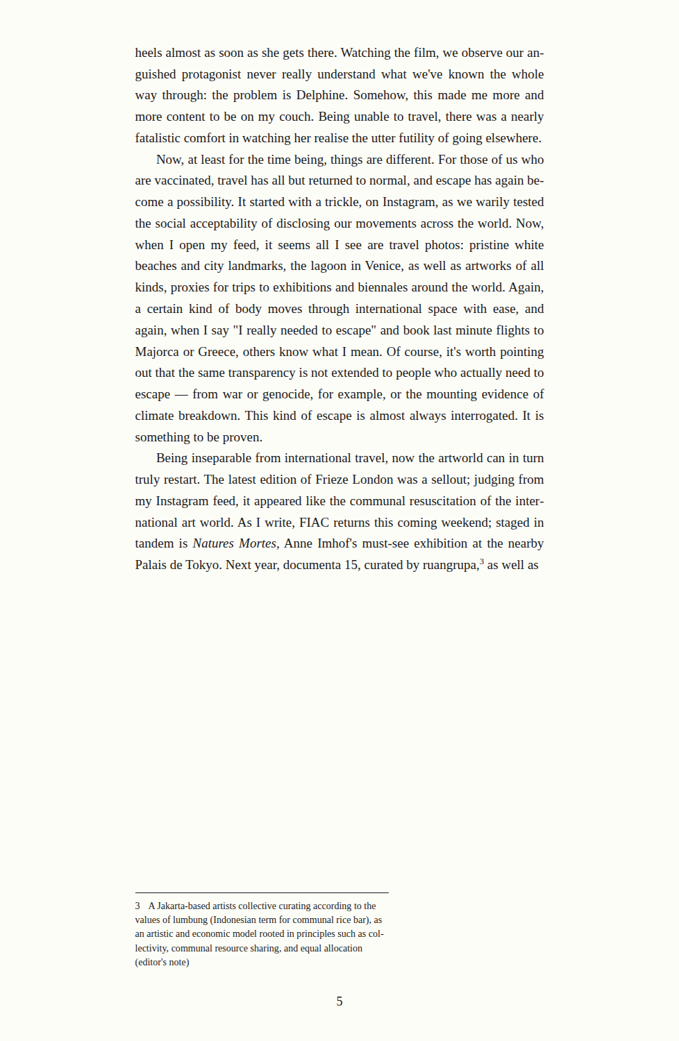heels almost as soon as she gets there. Watching the film, we observe our anguished protagonist never really understand what we've known the whole way through: the problem is Delphine. Somehow, this made me more and more content to be on my couch. Being unable to travel, there was a nearly fatalistic comfort in watching her realise the utter futility of going elsewhere.
Now, at least for the time being, things are different. For those of us who are vaccinated, travel has all but returned to normal, and escape has again become a possibility. It started with a trickle, on Instagram, as we warily tested the social acceptability of disclosing our movements across the world. Now, when I open my feed, it seems all I see are travel photos: pristine white beaches and city landmarks, the lagoon in Venice, as well as artworks of all kinds, proxies for trips to exhibitions and biennales around the world. Again, a certain kind of body moves through international space with ease, and again, when I say "I really needed to escape" and book last minute flights to Majorca or Greece, others know what I mean. Of course, it's worth pointing out that the same transparency is not extended to people who actually need to escape — from war or genocide, for example, or the mounting evidence of climate breakdown. This kind of escape is almost always interrogated. It is something to be proven.
Being inseparable from international travel, now the artworld can in turn truly restart. The latest edition of Frieze London was a sellout; judging from my Instagram feed, it appeared like the communal resuscitation of the international art world. As I write, FIAC returns this coming weekend; staged in tandem is Natures Mortes, Anne Imhof's must-see exhibition at the nearby Palais de Tokyo. Next year, documenta 15, curated by ruangrupa,3 as well as
3 A Jakarta-based artists collective curating according to the values of lumbung (Indonesian term for communal rice bar), as an artistic and economic model rooted in principles such as collectivity, communal resource sharing, and equal allocation (editor's note)
5